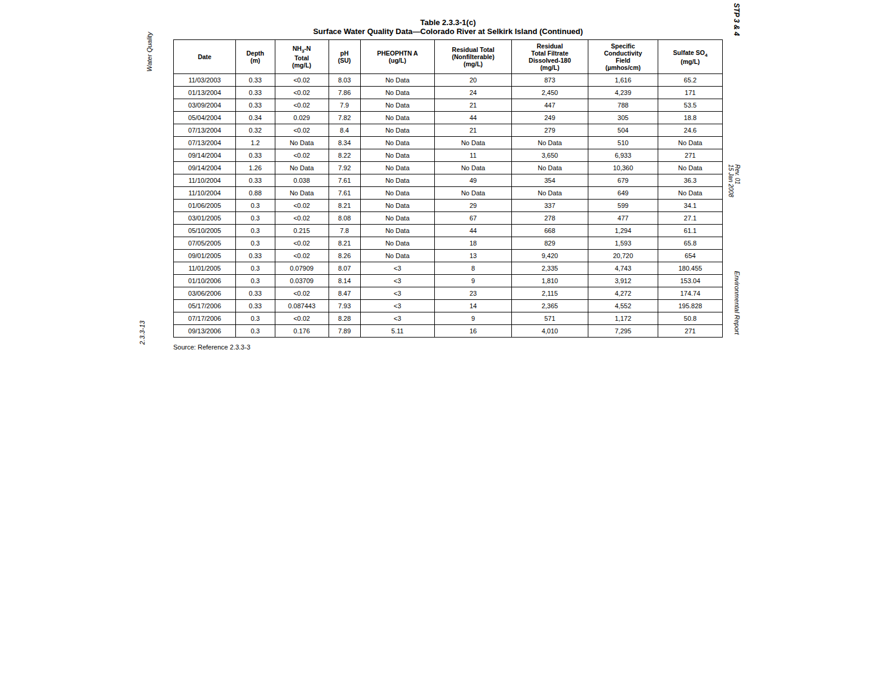Water Quality
STP 3 & 4
Rev. 01
15 Jan 2008
Environmental Report
2.3.3-13
Table 2.3.3-1(c)
Surface Water Quality Data—Colorado River at Selkirk Island (Continued)
| Date | Depth (m) | NH 3 -N Total (mg/L) | pH (SU) | PHEOPHTN A (ug/L) | Residual Total (Nonfilterable) (mg/L) | Residual Total Filtrate Dissolved-180 (mg/L) | Specific Conductivity Field (µmhos/cm) | Sulfate SO 4 (mg/L) |
| --- | --- | --- | --- | --- | --- | --- | --- | --- |
| 11/03/2003 | 0.33 | <0.02 | 8.03 | No Data | 20 | 873 | 1,616 | 65.2 |
| 01/13/2004 | 0.33 | <0.02 | 7.86 | No Data | 24 | 2,450 | 4,239 | 171 |
| 03/09/2004 | 0.33 | <0.02 | 7.9 | No Data | 21 | 447 | 788 | 53.5 |
| 05/04/2004 | 0.34 | 0.029 | 7.82 | No Data | 44 | 249 | 305 | 18.8 |
| 07/13/2004 | 0.32 | <0.02 | 8.4 | No Data | 21 | 279 | 504 | 24.6 |
| 07/13/2004 | 1.2 | No Data | 8.34 | No Data | No Data | No Data | 510 | No Data |
| 09/14/2004 | 0.33 | <0.02 | 8.22 | No Data | 11 | 3,650 | 6,933 | 271 |
| 09/14/2004 | 1.26 | No Data | 7.92 | No Data | No Data | No Data | 10,360 | No Data |
| 11/10/2004 | 0.33 | 0.038 | 7.61 | No Data | 49 | 354 | 679 | 36.3 |
| 11/10/2004 | 0.88 | No Data | 7.61 | No Data | No Data | No Data | 649 | No Data |
| 01/06/2005 | 0.3 | <0.02 | 8.21 | No Data | 29 | 337 | 599 | 34.1 |
| 03/01/2005 | 0.3 | <0.02 | 8.08 | No Data | 67 | 278 | 477 | 27.1 |
| 05/10/2005 | 0.3 | 0.215 | 7.8 | No Data | 44 | 668 | 1,294 | 61.1 |
| 07/05/2005 | 0.3 | <0.02 | 8.21 | No Data | 18 | 829 | 1,593 | 65.8 |
| 09/01/2005 | 0.33 | <0.02 | 8.26 | No Data | 13 | 9,420 | 20,720 | 654 |
| 11/01/2005 | 0.3 | 0.07909 | 8.07 | <3 | 8 | 2,335 | 4,743 | 180.455 |
| 01/10/2006 | 0.3 | 0.03709 | 8.14 | <3 | 9 | 1,810 | 3,912 | 153.04 |
| 03/06/2006 | 0.33 | <0.02 | 8.47 | <3 | 23 | 2,115 | 4,272 | 174.74 |
| 05/17/2006 | 0.33 | 0.087443 | 7.93 | <3 | 14 | 2,365 | 4,552 | 195.828 |
| 07/17/2006 | 0.3 | <0.02 | 8.28 | <3 | 9 | 571 | 1,172 | 50.8 |
| 09/13/2006 | 0.3 | 0.176 | 7.89 | 5.11 | 16 | 4,010 | 7,295 | 271 |
Source: Reference 2.3.3-3